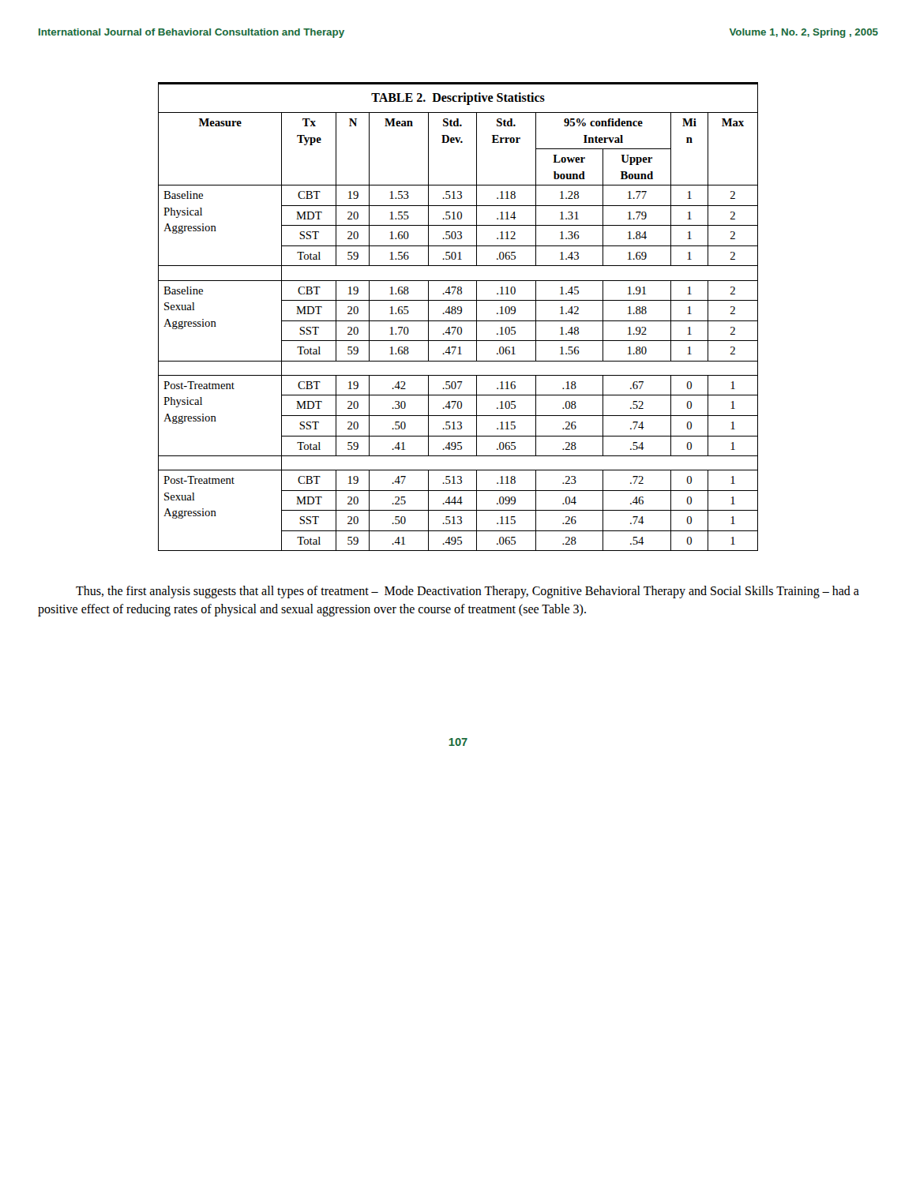International Journal of Behavioral Consultation and Therapy Volume 1, No. 2, Spring , 2005
TABLE 2. Descriptive Statistics
| Measure | Tx Type | N | Mean | Std. Dev. | Std. Error | 95% confidence Interval | Mi n | Max |
| --- | --- | --- | --- | --- | --- | --- | --- | --- |
| Lower bound | Upper Bound |
| Baseline Physical Aggression | CBT | 19 | 1.53 | .513 | .118 | 1.28 | 1.77 | 1 | 2 |
| MDT | 20 | 1.55 | .510 | .114 | 1.31 | 1.79 | 1 | 2 |
| SST | 20 | 1.60 | .503 | .112 | 1.36 | 1.84 | 1 | 2 |
| Total | 59 | 1.56 | .501 | .065 | 1.43 | 1.69 | 1 | 2 |
| Baseline Sexual Aggression | CBT | 19 | 1.68 | .478 | .110 | 1.45 | 1.91 | 1 | 2 |
| MDT | 20 | 1.65 | .489 | .109 | 1.42 | 1.88 | 1 | 2 |
| SST | 20 | 1.70 | .470 | .105 | 1.48 | 1.92 | 1 | 2 |
| Total | 59 | 1.68 | .471 | .061 | 1.56 | 1.80 | 1 | 2 |
| Post-Treatment Physical Aggression | CBT | 19 | .42 | .507 | .116 | .18 | .67 | 0 | 1 |
| MDT | 20 | .30 | .470 | .105 | .08 | .52 | 0 | 1 |
| SST | 20 | .50 | .513 | .115 | .26 | .74 | 0 | 1 |
| Total | 59 | .41 | .495 | .065 | .28 | .54 | 0 | 1 |
| Post-Treatment Sexual Aggression | CBT | 19 | .47 | .513 | .118 | .23 | .72 | 0 | 1 |
| MDT | 20 | .25 | .444 | .099 | .04 | .46 | 0 | 1 |
| SST | 20 | .50 | .513 | .115 | .26 | .74 | 0 | 1 |
| Total | 59 | .41 | .495 | .065 | .28 | .54 | 0 | 1 |
Thus, the first analysis suggests that all types of treatment – Mode Deactivation Therapy, Cognitive Behavioral Therapy and Social Skills Training – had a positive effect of reducing rates of physical and sexual aggression over the course of treatment (see Table 3).
107